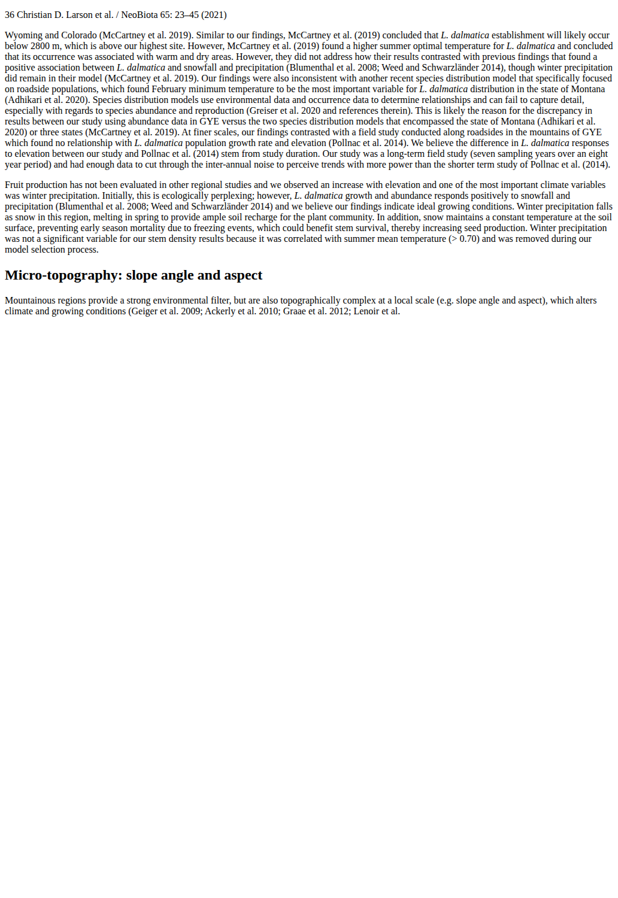36 Christian D. Larson et al. / NeoBiota 65: 23–45 (2021)
Wyoming and Colorado (McCartney et al. 2019). Similar to our findings, McCartney et al. (2019) concluded that L. dalmatica establishment will likely occur below 2800 m, which is above our highest site. However, McCartney et al. (2019) found a higher summer optimal temperature for L. dalmatica and concluded that its occurrence was associated with warm and dry areas. However, they did not address how their results contrasted with previous findings that found a positive association between L. dalmatica and snowfall and precipitation (Blumenthal et al. 2008; Weed and Schwarzländer 2014), though winter precipitation did remain in their model (McCartney et al. 2019). Our findings were also inconsistent with another recent species distribution model that specifically focused on roadside populations, which found February minimum temperature to be the most important variable for L. dalmatica distribution in the state of Montana (Adhikari et al. 2020). Species distribution models use environmental data and occurrence data to determine relationships and can fail to capture detail, especially with regards to species abundance and reproduction (Greiser et al. 2020 and references therein). This is likely the reason for the discrepancy in results between our study using abundance data in GYE versus the two species distribution models that encompassed the state of Montana (Adhikari et al. 2020) or three states (McCartney et al. 2019). At finer scales, our findings contrasted with a field study conducted along roadsides in the mountains of GYE which found no relationship with L. dalmatica population growth rate and elevation (Pollnac et al. 2014). We believe the difference in L. dalmatica responses to elevation between our study and Pollnac et al. (2014) stem from study duration. Our study was a long-term field study (seven sampling years over an eight year period) and had enough data to cut through the inter-annual noise to perceive trends with more power than the shorter term study of Pollnac et al. (2014).
Fruit production has not been evaluated in other regional studies and we observed an increase with elevation and one of the most important climate variables was winter precipitation. Initially, this is ecologically perplexing; however, L. dalmatica growth and abundance responds positively to snowfall and precipitation (Blumenthal et al. 2008; Weed and Schwarzländer 2014) and we believe our findings indicate ideal growing conditions. Winter precipitation falls as snow in this region, melting in spring to provide ample soil recharge for the plant community. In addition, snow maintains a constant temperature at the soil surface, preventing early season mortality due to freezing events, which could benefit stem survival, thereby increasing seed production. Winter precipitation was not a significant variable for our stem density results because it was correlated with summer mean temperature (> 0.70) and was removed during our model selection process.
Micro-topography: slope angle and aspect
Mountainous regions provide a strong environmental filter, but are also topographically complex at a local scale (e.g. slope angle and aspect), which alters climate and growing conditions (Geiger et al. 2009; Ackerly et al. 2010; Graae et al. 2012; Lenoir et al.